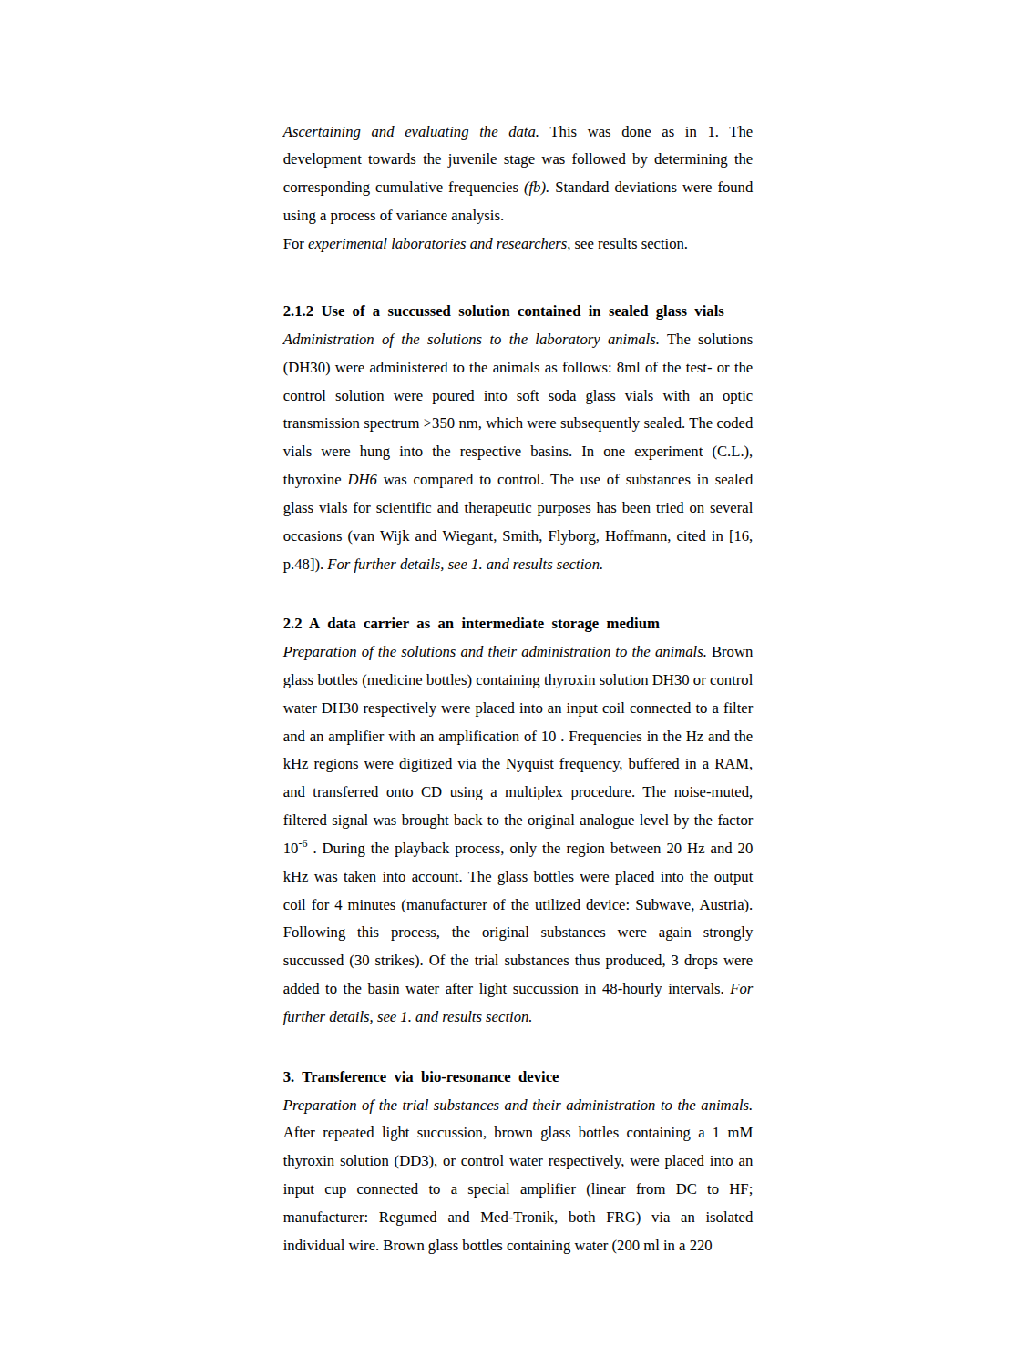Ascertaining and evaluating the data. This was done as in 1. The development towards the juvenile stage was followed by determining the corresponding cumulative frequencies (fb). Standard deviations were found using a process of variance analysis.
For experimental laboratories and researchers, see results section.
2.1.2 Use of a succussed solution contained in sealed glass vials
Administration of the solutions to the laboratory animals. The solutions (DH30) were administered to the animals as follows: 8ml of the test- or the control solution were poured into soft soda glass vials with an optic transmission spectrum >350 nm, which were subsequently sealed. The coded vials were hung into the respective basins. In one experiment (C.L.), thyroxine DH6 was compared to control. The use of substances in sealed glass vials for scientific and therapeutic purposes has been tried on several occasions (van Wijk and Wiegant, Smith, Flyborg, Hoffmann, cited in [16, p.48]). For further details, see 1. and results section.
2.2 A data carrier as an intermediate storage medium
Preparation of the solutions and their administration to the animals. Brown glass bottles (medicine bottles) containing thyroxin solution DH30 or control water DH30 respectively were placed into an input coil connected to a filter and an amplifier with an amplification of 10 . Frequencies in the Hz and the kHz regions were digitized via the Nyquist frequency, buffered in a RAM, and transferred onto CD using a multiplex procedure. The noise-muted, filtered signal was brought back to the original analogue level by the factor 10-6 . During the playback process, only the region between 20 Hz and 20 kHz was taken into account. The glass bottles were placed into the output coil for 4 minutes (manufacturer of the utilized device: Subwave, Austria). Following this process, the original substances were again strongly succussed (30 strikes). Of the trial substances thus produced, 3 drops were added to the basin water after light succussion in 48-hourly intervals. For further details, see 1. and results section.
3. Transference via bio-resonance device
Preparation of the trial substances and their administration to the animals. After repeated light succussion, brown glass bottles containing a 1 mM thyroxin solution (DD3), or control water respectively, were placed into an input cup connected to a special amplifier (linear from DC to HF; manufacturer: Regumed and Med-Tronik, both FRG) via an isolated individual wire. Brown glass bottles containing water (200 ml in a 220